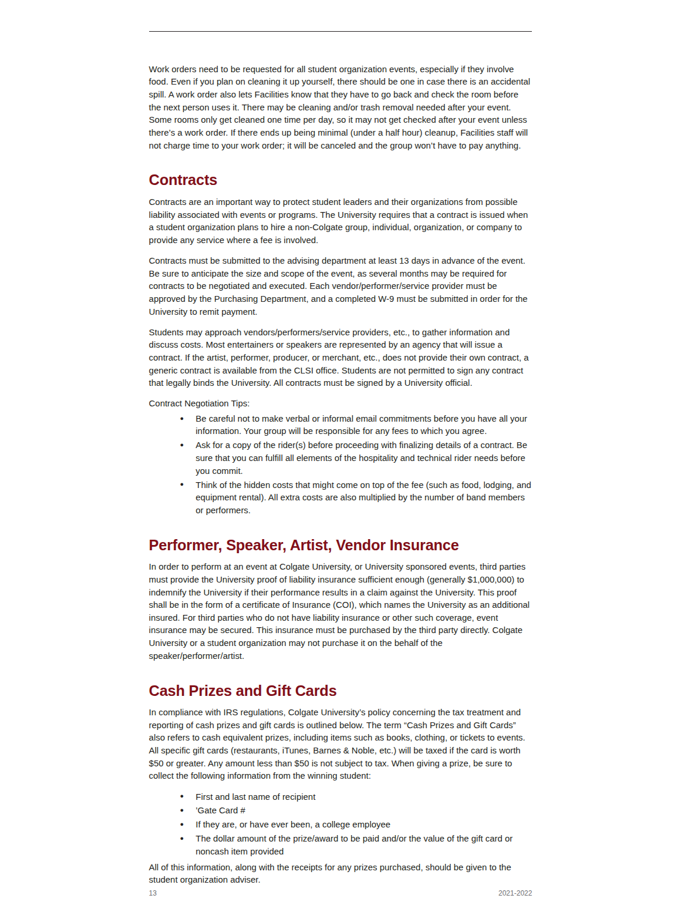Work orders need to be requested for all student organization events, especially if they involve food. Even if you plan on cleaning it up yourself, there should be one in case there is an accidental spill. A work order also lets Facilities know that they have to go back and check the room before the next person uses it. There may be cleaning and/or trash removal needed after your event. Some rooms only get cleaned one time per day, so it may not get checked after your event unless there’s a work order. If there ends up being minimal (under a half hour) cleanup, Facilities staff will not charge time to your work order; it will be canceled and the group won’t have to pay anything.
Contracts
Contracts are an important way to protect student leaders and their organizations from possible liability associated with events or programs. The University requires that a contract is issued when a student organization plans to hire a non-Colgate group, individual, organization, or company to provide any service where a fee is involved.
Contracts must be submitted to the advising department at least 13 days in advance of the event. Be sure to anticipate the size and scope of the event, as several months may be required for contracts to be negotiated and executed. Each vendor/performer/service provider must be approved by the Purchasing Department, and a completed W-9 must be submitted in order for the University to remit payment.
Students may approach vendors/performers/service providers, etc., to gather information and discuss costs. Most entertainers or speakers are represented by an agency that will issue a contract. If the artist, performer, producer, or merchant, etc., does not provide their own contract, a generic contract is available from the CLSI office. Students are not permitted to sign any contract that legally binds the University. All contracts must be signed by a University official.
Contract Negotiation Tips:
Be careful not to make verbal or informal email commitments before you have all your information. Your group will be responsible for any fees to which you agree.
Ask for a copy of the rider(s) before proceeding with finalizing details of a contract. Be sure that you can fulfill all elements of the hospitality and technical rider needs before you commit.
Think of the hidden costs that might come on top of the fee (such as food, lodging, and equipment rental). All extra costs are also multiplied by the number of band members or performers.
Performer, Speaker, Artist, Vendor Insurance
In order to perform at an event at Colgate University, or University sponsored events, third parties must provide the University proof of liability insurance sufficient enough (generally $1,000,000) to indemnify the University if their performance results in a claim against the University. This proof shall be in the form of a certificate of Insurance (COI), which names the University as an additional insured. For third parties who do not have liability insurance or other such coverage, event insurance may be secured. This insurance must be purchased by the third party directly. Colgate University or a student organization may not purchase it on the behalf of the speaker/performer/artist.
Cash Prizes and Gift Cards
In compliance with IRS regulations, Colgate University’s policy concerning the tax treatment and reporting of cash prizes and gift cards is outlined below. The term “Cash Prizes and Gift Cards” also refers to cash equivalent prizes, including items such as books, clothing, or tickets to events. All specific gift cards (restaurants, iTunes, Barnes & Noble, etc.) will be taxed if the card is worth $50 or greater. Any amount less than $50 is not subject to tax. When giving a prize, be sure to collect the following information from the winning student:
First and last name of recipient
’Gate Card #
If they are, or have ever been, a college employee
The dollar amount of the prize/award to be paid and/or the value of the gift card or noncash item provided
All of this information, along with the receipts for any prizes purchased, should be given to the student organization adviser.
13 2021-2022